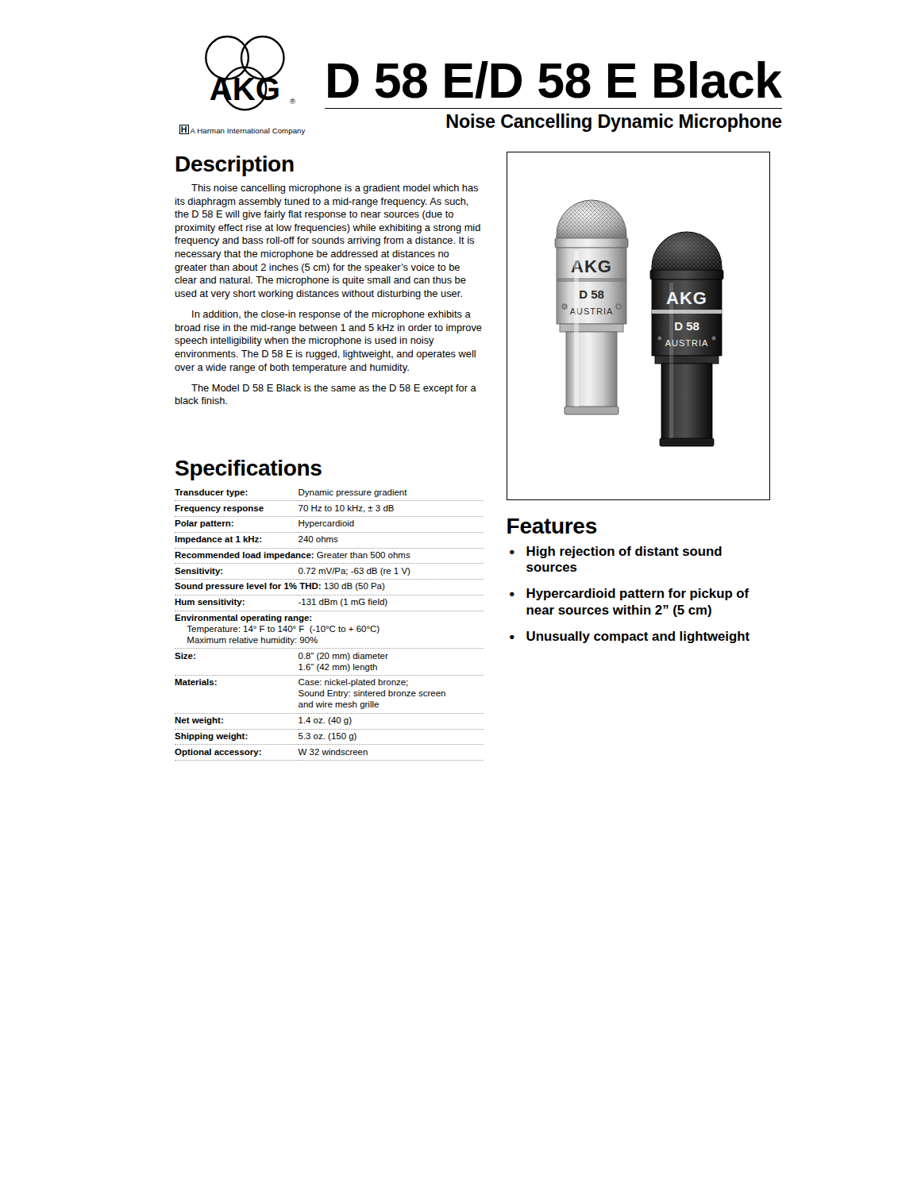AKG ®
HA Harman International Company
D 58 E/D 58 E Black
Noise Cancelling Dynamic Microphone
Description
This noise cancelling microphone is a gradient model which has its diaphragm assembly tuned to a mid-range frequency. As such, the D 58 E will give fairly flat response to near sources (due to proximity effect rise at low frequencies) while exhibiting a strong mid frequency and bass roll-off for sounds arriving from a distance. It is necessary that the microphone be addressed at distances no greater than about 2 inches (5 cm) for the speaker’s voice to be clear and natural. The microphone is quite small and can thus be used at very short working distances without disturbing the user.
In addition, the close-in response of the microphone exhibits a broad rise in the mid-range between 1 and 5 kHz in order to improve speech intelligibility when the microphone is used in noisy environments. The D 58 E is rugged, lightweight, and operates well over a wide range of both temperature and humidity.
The Model D 58 E Black is the same as the D 58 E except for a black finish.
Specifications
| Transducer type: | Dynamic pressure gradient |
| Frequency response | 70 Hz to 10 kHz, ± 3 dB |
| Polar pattern: | Hypercardioid |
| Impedance at 1 kHz: | 240 ohms |
| Recommended load impedance: Greater than 500 ohms |
| Sensitivity: | 0.72 mV/Pa; -63 dB (re 1 V) |
| Sound pressure level for 1% THD: 130 dB (50 Pa) |
| Hum sensitivity: | -131 dBm (1 mG field) |
| Environmental operating range: Temperature: 14° F to 140° F (-10°C to + 60°C) Maximum relative humidity: 90% |
| Size: | 0.8” (20 mm) diameter 1.6” (42 mm) length |
| Materials: | Case: nickel-plated bronze; Sound Entry: sintered bronze screen and wire mesh grille |
| Net weight: | 1.4 oz. (40 g) |
| Shipping weight: | 5.3 oz. (150 g) |
| Optional accessory: | W 32 windscreen |
AKG D 58 AUSTRIA AKG D 58 AUSTRIA
Features
High rejection of distant sound sources
Hypercardioid pattern for pickup of near sources within 2” (5 cm)
Unusually compact and lightweight